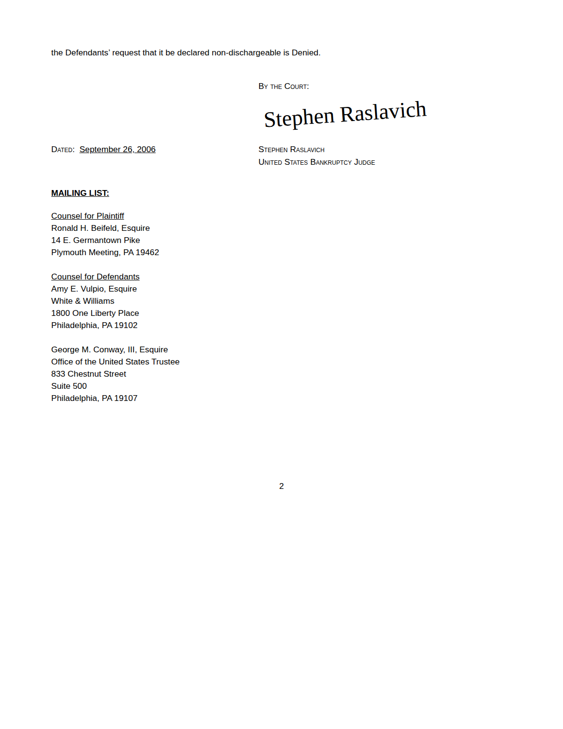the Defendants’ request that it be declared non-dischargeable is Denied.
By the Court:
Stephen Raslavich
Dated: September 26, 2006
Stephen Raslavich
United States Bankruptcy Judge
MAILING LIST:
Counsel for Plaintiff
Ronald H. Beifeld, Esquire
14 E. Germantown Pike
Plymouth Meeting, PA 19462
Counsel for Defendants
Amy E. Vulpio, Esquire
White & Williams
1800 One Liberty Place
Philadelphia, PA 19102
George M. Conway, III, Esquire
Office of the United States Trustee
833 Chestnut Street
Suite 500
Philadelphia, PA 19107
2